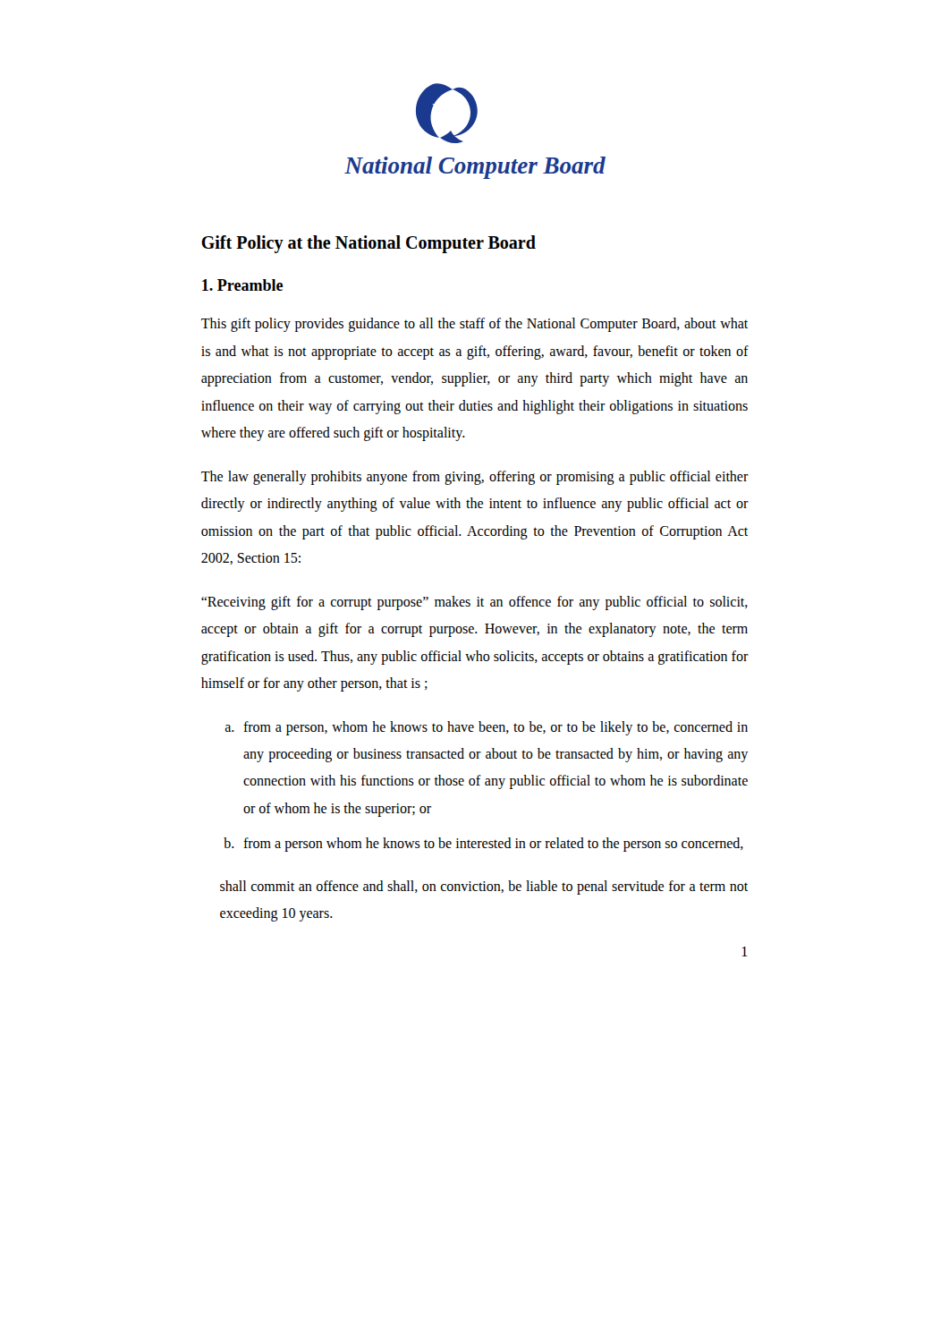NCB National Computer Board
Gift Policy at the National Computer Board
1. Preamble
This gift policy provides guidance to all the staff of the National Computer Board, about what is and what is not appropriate to accept as a gift, offering, award, favour, benefit or token of appreciation from a customer, vendor, supplier, or any third party which might have an influence on their way of carrying out their duties and highlight their obligations in situations where they are offered such gift or hospitality.
The law generally prohibits anyone from giving, offering or promising a public official either directly or indirectly anything of value with the intent to influence any public official act or omission on the part of that public official. According to the Prevention of Corruption Act 2002, Section 15:
“Receiving gift for a corrupt purpose” makes it an offence for any public official to solicit, accept or obtain a gift for a corrupt purpose. However, in the explanatory note, the term gratification is used. Thus, any public official who solicits, accepts or obtains a gratification for himself or for any other person, that is ;
from a person, whom he knows to have been, to be, or to be likely to be, concerned in any proceeding or business transacted or about to be transacted by him, or having any connection with his functions or those of any public official to whom he is subordinate or of whom he is the superior; or
from a person whom he knows to be interested in or related to the person so concerned,
shall commit an offence and shall, on conviction, be liable to penal servitude for a term not exceeding 10 years.
1